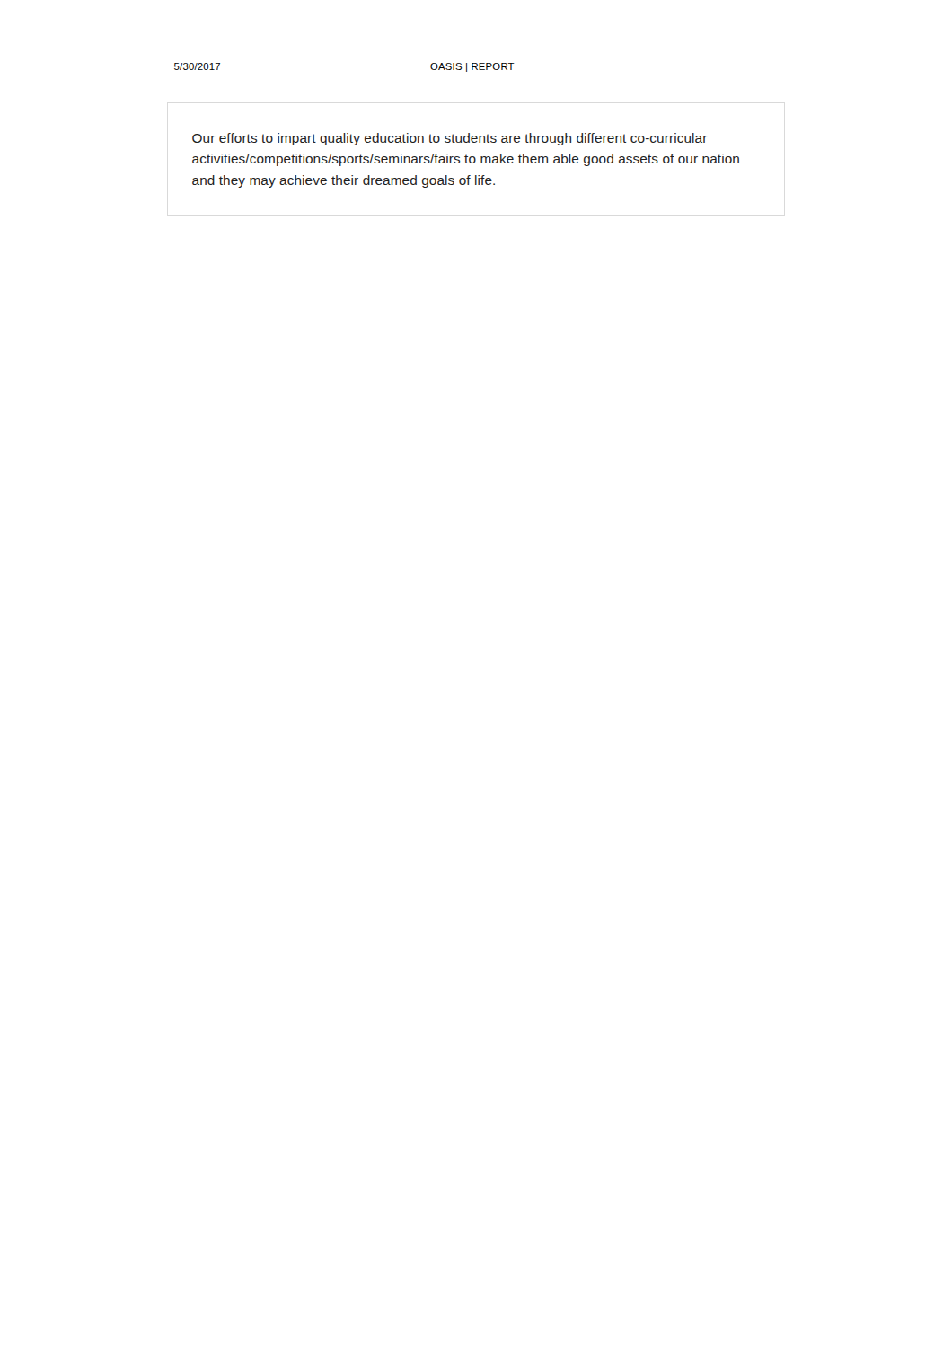5/30/2017
OASIS | REPORT
Our efforts to impart quality education to students are through different co-curricular activities/competitions/sports/seminars/fairs to make them able good assets of our nation and they may achieve their dreamed goals of life.